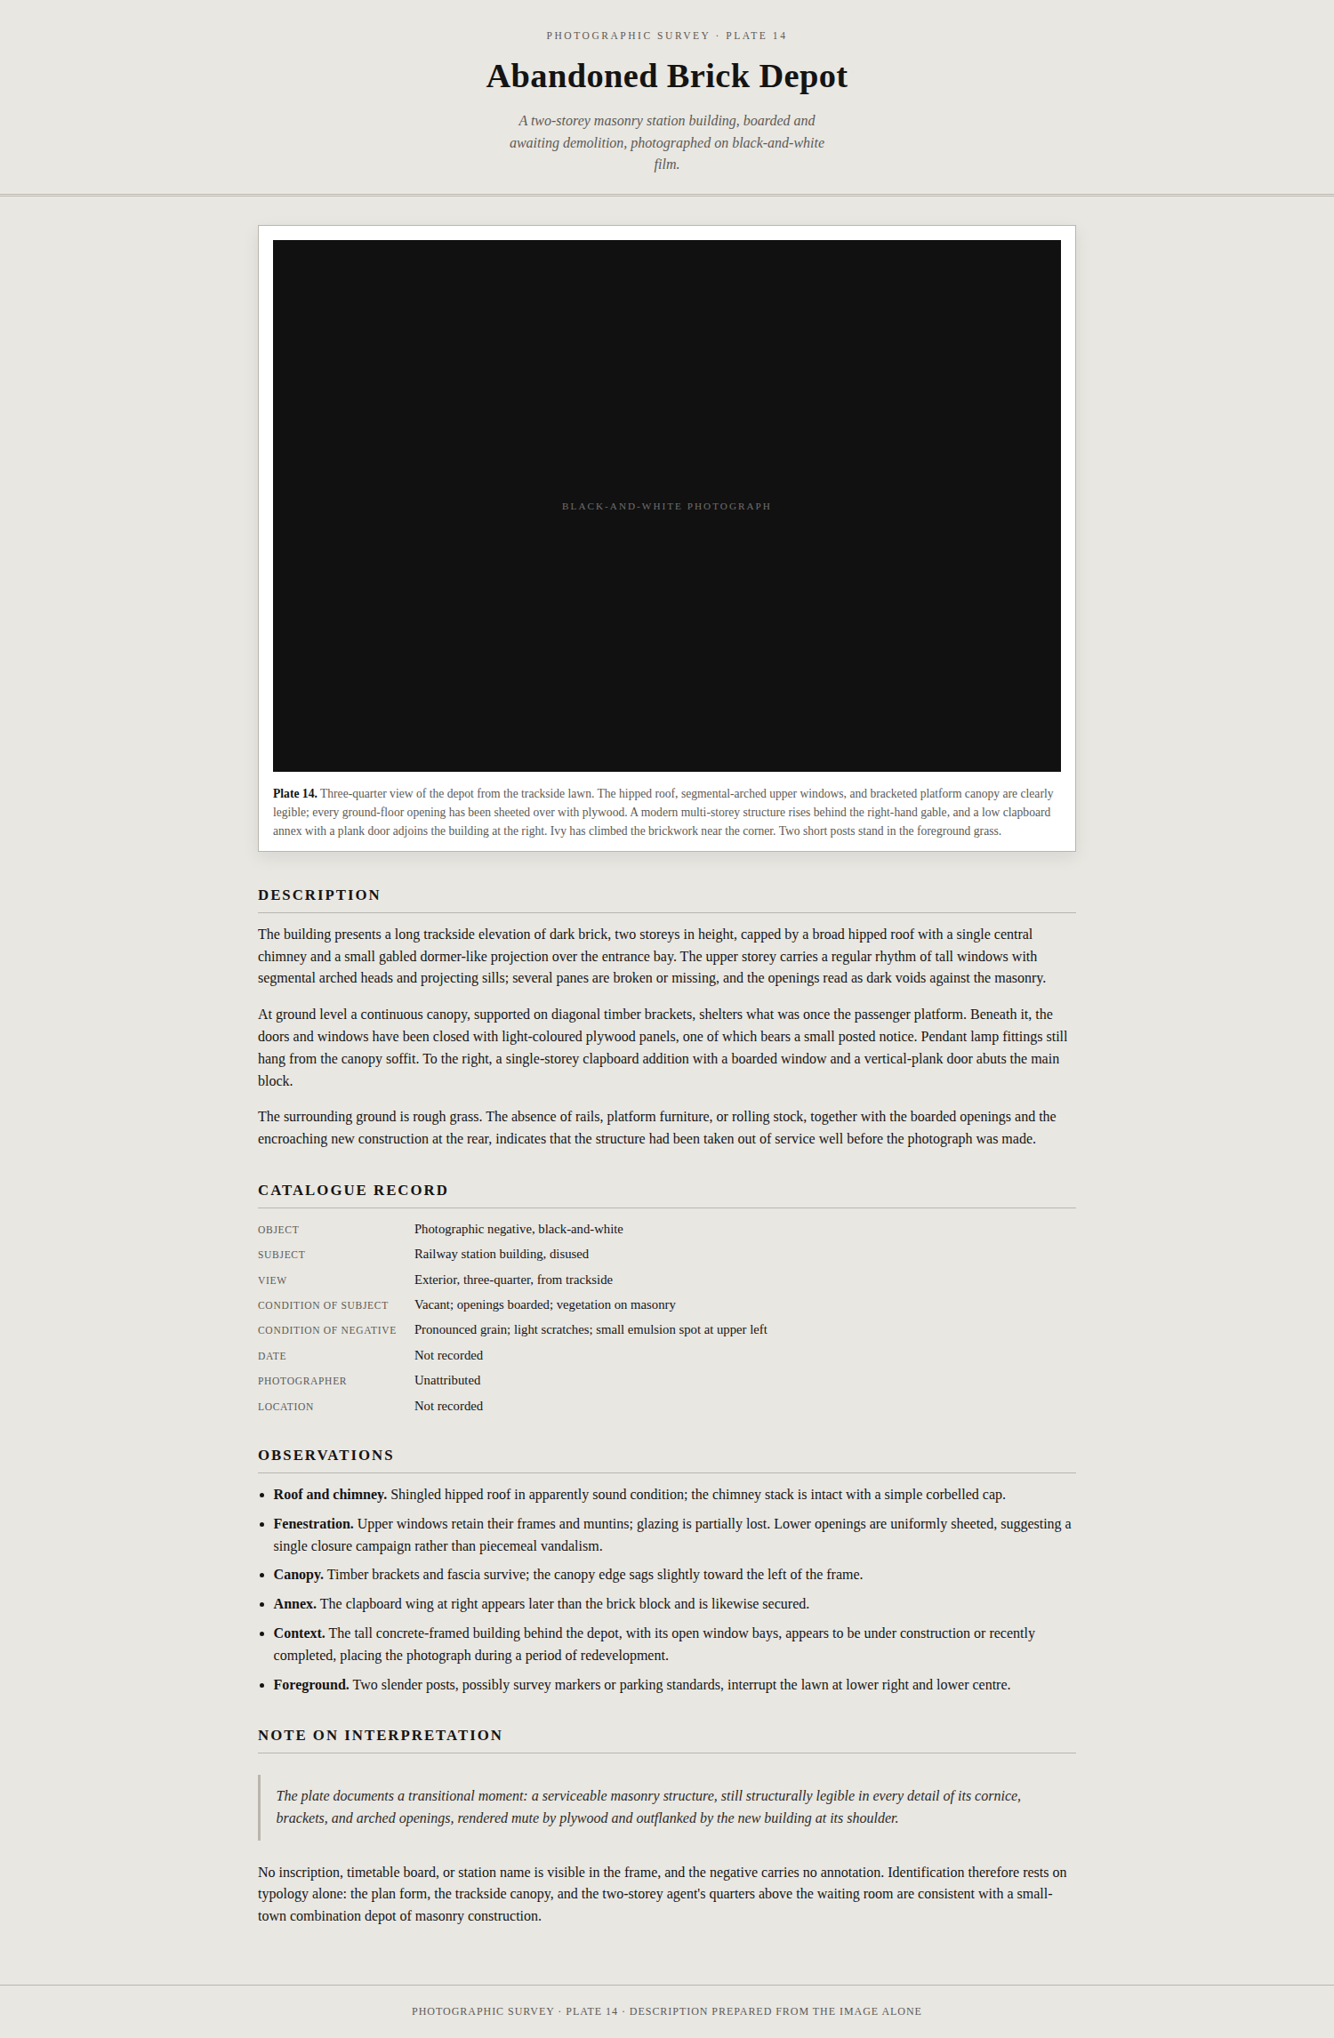Photographic Survey · Plate 14
Abandoned Brick Depot
A two-storey masonry station building, boarded and awaiting demolition, photographed on black-and-white film.
Black-and-white photograph
Plate 14. Three-quarter view of the depot from the trackside lawn. The hipped roof, segmental-arched upper windows, and bracketed platform canopy are clearly legible; every ground-floor opening has been sheeted over with plywood. A modern multi-storey structure rises behind the right-hand gable, and a low clapboard annex with a plank door adjoins the building at the right. Ivy has climbed the brickwork near the corner. Two short posts stand in the foreground grass.
Description
The building presents a long trackside elevation of dark brick, two storeys in height, capped by a broad hipped roof with a single central chimney and a small gabled dormer-like projection over the entrance bay. The upper storey carries a regular rhythm of tall windows with segmental arched heads and projecting sills; several panes are broken or missing, and the openings read as dark voids against the masonry.
At ground level a continuous canopy, supported on diagonal timber brackets, shelters what was once the passenger platform. Beneath it, the doors and windows have been closed with light-coloured plywood panels, one of which bears a small posted notice. Pendant lamp fittings still hang from the canopy soffit. To the right, a single-storey clapboard addition with a boarded window and a vertical-plank door abuts the main block.
The surrounding ground is rough grass. The absence of rails, platform furniture, or rolling stock, together with the boarded openings and the encroaching new construction at the rear, indicates that the structure had been taken out of service well before the photograph was made.
Catalogue Record
Object
Photographic negative, black-and-white
Subject
Railway station building, disused
View
Exterior, three-quarter, from trackside
Condition of subject
Vacant; openings boarded; vegetation on masonry
Condition of negative
Pronounced grain; light scratches; small emulsion spot at upper left
Date
Not recorded
Photographer
Unattributed
Location
Not recorded
Observations
Roof and chimney. Shingled hipped roof in apparently sound condition; the chimney stack is intact with a simple corbelled cap.
Fenestration. Upper windows retain their frames and muntins; glazing is partially lost. Lower openings are uniformly sheeted, suggesting a single closure campaign rather than piecemeal vandalism.
Canopy. Timber brackets and fascia survive; the canopy edge sags slightly toward the left of the frame.
Annex. The clapboard wing at right appears later than the brick block and is likewise secured.
Context. The tall concrete-framed building behind the depot, with its open window bays, appears to be under construction or recently completed, placing the photograph during a period of redevelopment.
Foreground. Two slender posts, possibly survey markers or parking standards, interrupt the lawn at lower right and lower centre.
Note on Interpretation
The plate documents a transitional moment: a serviceable masonry structure, still structurally legible in every detail of its cornice, brackets, and arched openings, rendered mute by plywood and outflanked by the new building at its shoulder.
No inscription, timetable board, or station name is visible in the frame, and the negative carries no annotation. Identification therefore rests on typology alone: the plan form, the trackside canopy, and the two-storey agent's quarters above the waiting room are consistent with a small-town combination depot of masonry construction.
Photographic Survey · Plate 14 · Description prepared from the image alone